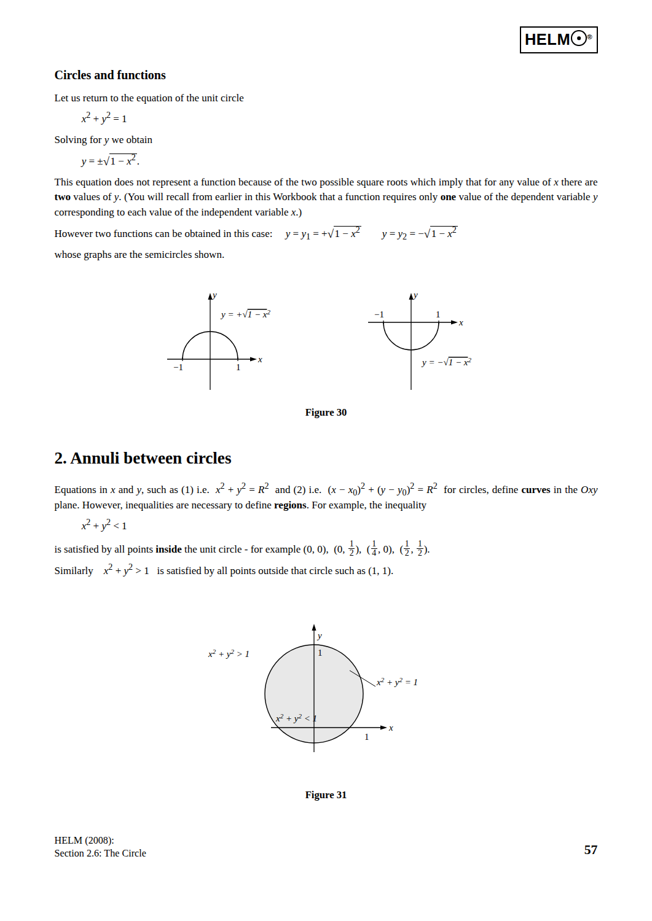HELM®
Circles and functions
Let us return to the equation of the unit circle
x2 + y2 = 1
Solving for y we obtain
y = ±1 − x2.
This equation does not represent a function because of the two possible square roots which imply that for any value of x there are two values of y. (You will recall from earlier in this Workbook that a function requires only one value of the dependent variable y corresponding to each value of the independent variable x.)
However two functions can be obtained in this case: y = y1 = +1 − x2 y = y2 = −1 − x2
whose graphs are the semicircles shown.
y x −1 1 y = +√1 − x2 y x −1 1 y = −√1 − x2
Figure 30
2. Annuli between circles
Equations in x and y, such as (1) i.e. x2 + y2 = R2 and (2) i.e. (x − x0)2 + (y − y0)2 = R2 for circles, define curves in the Oxy plane. However, inequalities are necessary to define regions. For example, the inequality
x2 + y2 < 1
is satisfied by all points inside the unit circle - for example (0, 0), (0, 12), (14, 0), (12, 12).
Similarly x2 + y2 > 1 is satisfied by all points outside that circle such as (1, 1).
y x 1 1 x2 + y2 = 1 x2 + y2 > 1 x2 + y2 < 1
Figure 31
HELM (2008):
Section 2.6: The Circle
57